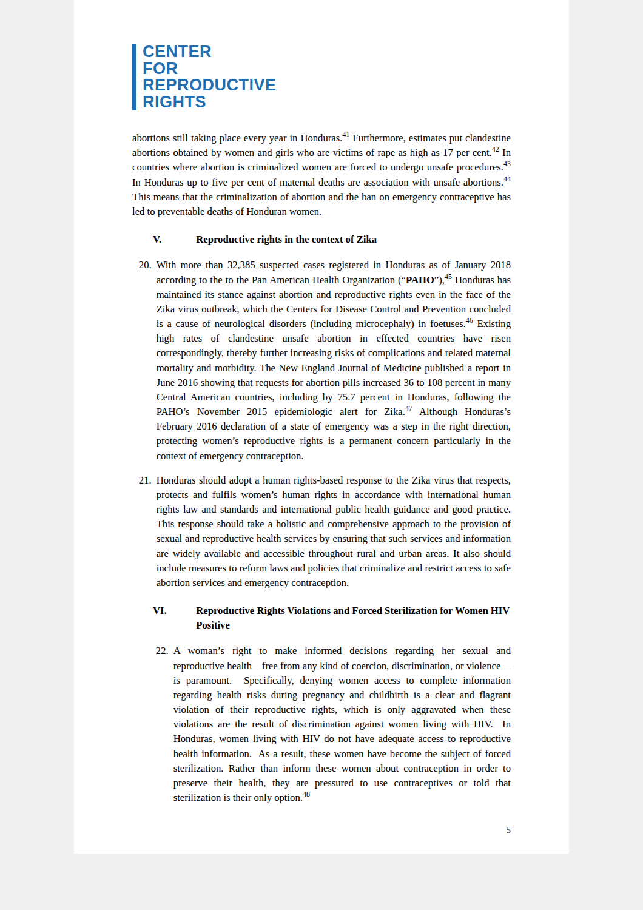Center for Reproductive Rights
abortions still taking place every year in Honduras.41 Furthermore, estimates put clandestine abortions obtained by women and girls who are victims of rape as high as 17 per cent.42 In countries where abortion is criminalized women are forced to undergo unsafe procedures.43 In Honduras up to five per cent of maternal deaths are association with unsafe abortions.44 This means that the criminalization of abortion and the ban on emergency contraceptive has led to preventable deaths of Honduran women.
V.
Reproductive rights in the context of Zika
20.
With more than 32,385 suspected cases registered in Honduras as of January 2018 according to the to the Pan American Health Organization (“PAHO”),45 Honduras has maintained its stance against abortion and reproductive rights even in the face of the Zika virus outbreak, which the Centers for Disease Control and Prevention concluded is a cause of neurological disorders (including microcephaly) in foetuses.46 Existing high rates of clandestine unsafe abortion in effected countries have risen correspondingly, thereby further increasing risks of complications and related maternal mortality and morbidity. The New England Journal of Medicine published a report in June 2016 showing that requests for abortion pills increased 36 to 108 percent in many Central American countries, including by 75.7 percent in Honduras, following the PAHO’s November 2015 epidemiologic alert for Zika.47 Although Honduras’s February 2016 declaration of a state of emergency was a step in the right direction, protecting women’s reproductive rights is a permanent concern particularly in the context of emergency contraception.
21.
Honduras should adopt a human rights-based response to the Zika virus that respects, protects and fulfils women’s human rights in accordance with international human rights law and standards and international public health guidance and good practice. This response should take a holistic and comprehensive approach to the provision of sexual and reproductive health services by ensuring that such services and information are widely available and accessible throughout rural and urban areas. It also should include measures to reform laws and policies that criminalize and restrict access to safe abortion services and emergency contraception.
VI.
Reproductive Rights Violations and Forced Sterilization for Women HIV Positive
22.
A woman’s right to make informed decisions regarding her sexual and reproductive health—free from any kind of coercion, discrimination, or violence—is paramount. Specifically, denying women access to complete information regarding health risks during pregnancy and childbirth is a clear and flagrant violation of their reproductive rights, which is only aggravated when these violations are the result of discrimination against women living with HIV. In Honduras, women living with HIV do not have adequate access to reproductive health information. As a result, these women have become the subject of forced sterilization. Rather than inform these women about contraception in order to preserve their health, they are pressured to use contraceptives or told that sterilization is their only option.48
5